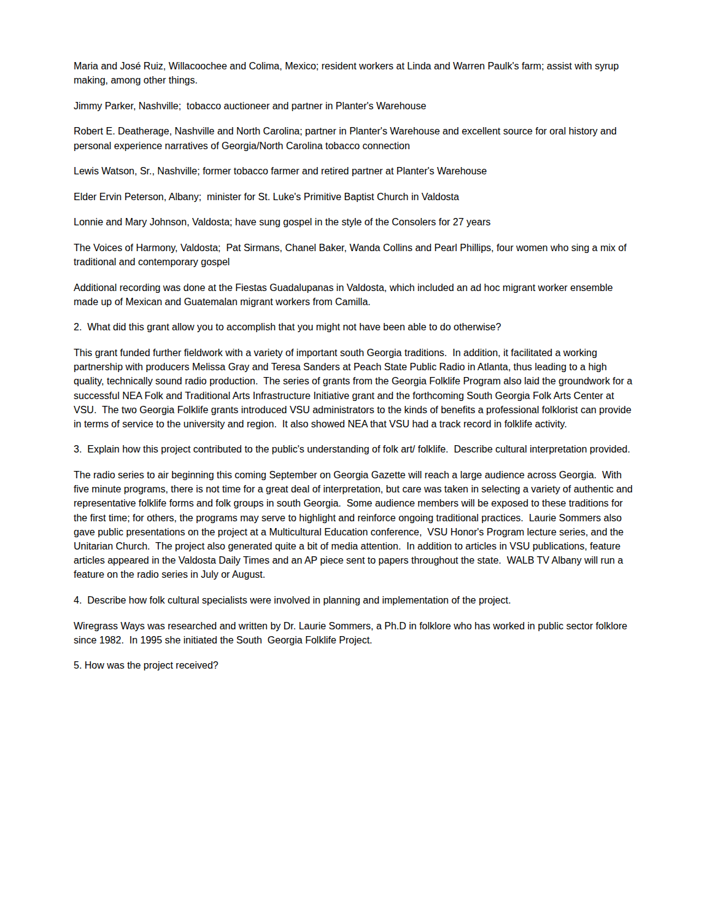Maria and José Ruiz, Willacoochee and Colima, Mexico; resident workers at Linda and Warren Paulk's farm; assist with syrup making, among other things.
Jimmy Parker, Nashville; tobacco auctioneer and partner in Planter's Warehouse
Robert E. Deatherage, Nashville and North Carolina; partner in Planter's Warehouse and excellent source for oral history and personal experience narratives of Georgia/North Carolina tobacco connection
Lewis Watson, Sr., Nashville; former tobacco farmer and retired partner at Planter's Warehouse
Elder Ervin Peterson, Albany; minister for St. Luke's Primitive Baptist Church in Valdosta
Lonnie and Mary Johnson, Valdosta; have sung gospel in the style of the Consolers for 27 years
The Voices of Harmony, Valdosta; Pat Sirmans, Chanel Baker, Wanda Collins and Pearl Phillips, four women who sing a mix of traditional and contemporary gospel
Additional recording was done at the Fiestas Guadalupanas in Valdosta, which included an ad hoc migrant worker ensemble made up of Mexican and Guatemalan migrant workers from Camilla.
2. What did this grant allow you to accomplish that you might not have been able to do otherwise?
This grant funded further fieldwork with a variety of important south Georgia traditions. In addition, it facilitated a working partnership with producers Melissa Gray and Teresa Sanders at Peach State Public Radio in Atlanta, thus leading to a high quality, technically sound radio production. The series of grants from the Georgia Folklife Program also laid the groundwork for a successful NEA Folk and Traditional Arts Infrastructure Initiative grant and the forthcoming South Georgia Folk Arts Center at VSU. The two Georgia Folklife grants introduced VSU administrators to the kinds of benefits a professional folklorist can provide in terms of service to the university and region. It also showed NEA that VSU had a track record in folklife activity.
3. Explain how this project contributed to the public's understanding of folk art/ folklife. Describe cultural interpretation provided.
The radio series to air beginning this coming September on Georgia Gazette will reach a large audience across Georgia. With five minute programs, there is not time for a great deal of interpretation, but care was taken in selecting a variety of authentic and representative folklife forms and folk groups in south Georgia. Some audience members will be exposed to these traditions for the first time; for others, the programs may serve to highlight and reinforce ongoing traditional practices. Laurie Sommers also gave public presentations on the project at a Multicultural Education conference, VSU Honor's Program lecture series, and the Unitarian Church. The project also generated quite a bit of media attention. In addition to articles in VSU publications, feature articles appeared in the Valdosta Daily Times and an AP piece sent to papers throughout the state. WALB TV Albany will run a feature on the radio series in July or August.
4. Describe how folk cultural specialists were involved in planning and implementation of the project.
Wiregrass Ways was researched and written by Dr. Laurie Sommers, a Ph.D in folklore who has worked in public sector folklore since 1982. In 1995 she initiated the South Georgia Folklife Project.
5. How was the project received?